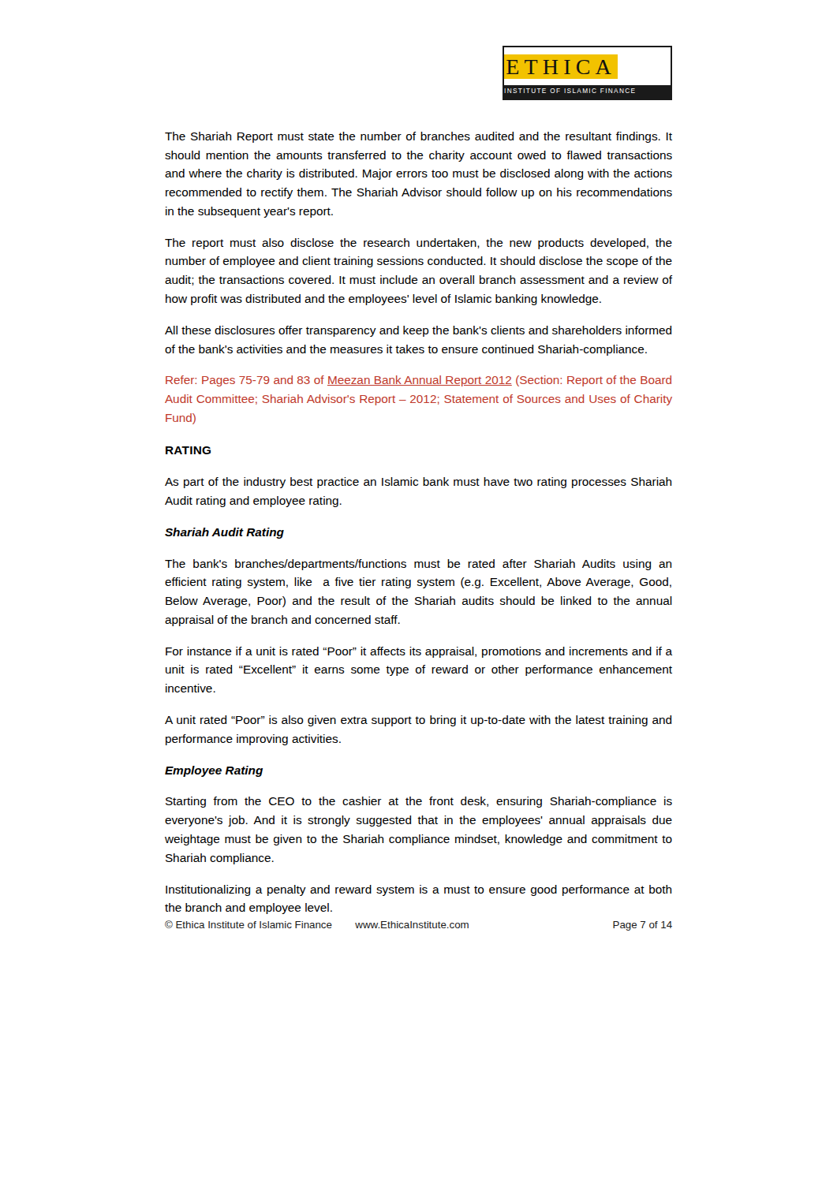ETHICA
INSTITUTE OF ISLAMIC FINANCE
The Shariah Report must state the number of branches audited and the resultant findings. It should mention the amounts transferred to the charity account owed to flawed transactions and where the charity is distributed. Major errors too must be disclosed along with the actions recommended to rectify them. The Shariah Advisor should follow up on his recommendations in the subsequent year's report.
The report must also disclose the research undertaken, the new products developed, the number of employee and client training sessions conducted. It should disclose the scope of the audit; the transactions covered. It must include an overall branch assessment and a review of how profit was distributed and the employees' level of Islamic banking knowledge.
All these disclosures offer transparency and keep the bank's clients and shareholders informed of the bank's activities and the measures it takes to ensure continued Shariah-compliance.
Refer: Pages 75-79 and 83 of Meezan Bank Annual Report 2012 (Section: Report of the Board Audit Committee; Shariah Advisor's Report – 2012; Statement of Sources and Uses of Charity Fund)
RATING
As part of the industry best practice an Islamic bank must have two rating processes Shariah Audit rating and employee rating.
Shariah Audit Rating
The bank's branches/departments/functions must be rated after Shariah Audits using an efficient rating system, like a five tier rating system (e.g. Excellent, Above Average, Good, Below Average, Poor) and the result of the Shariah audits should be linked to the annual appraisal of the branch and concerned staff.
For instance if a unit is rated “Poor” it affects its appraisal, promotions and increments and if a unit is rated “Excellent” it earns some type of reward or other performance enhancement incentive.
A unit rated “Poor” is also given extra support to bring it up-to-date with the latest training and performance improving activities.
Employee Rating
Starting from the CEO to the cashier at the front desk, ensuring Shariah-compliance is everyone's job. And it is strongly suggested that in the employees' annual appraisals due weightage must be given to the Shariah compliance mindset, knowledge and commitment to Shariah compliance.
Institutionalizing a penalty and reward system is a must to ensure good performance at both the branch and employee level.
© Ethica Institute of Islamic Finance www.EthicaInstitute.com Page 7 of 14